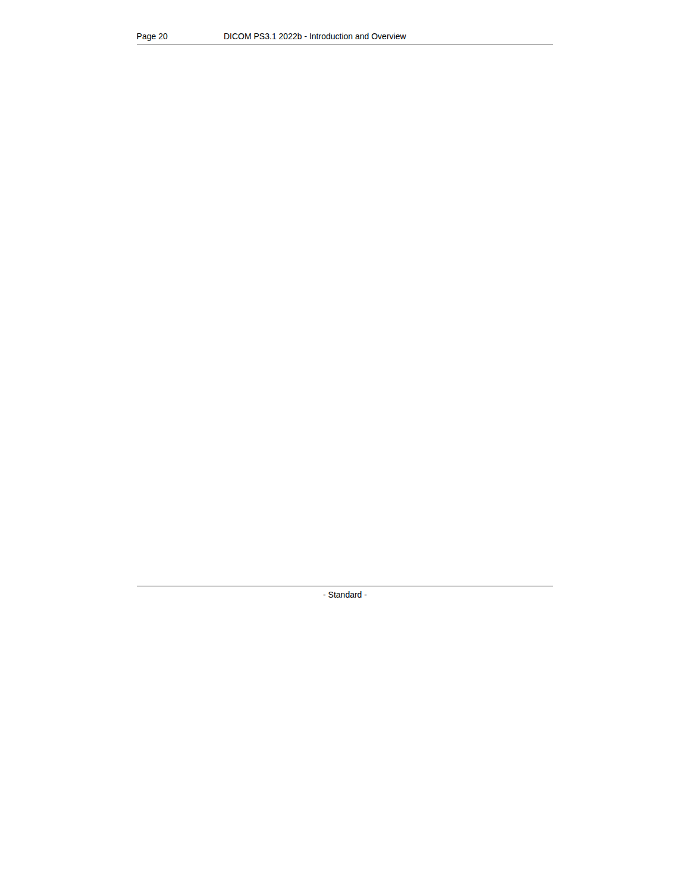Page 20 DICOM PS3.1 2022b - Introduction and Overview
- Standard -